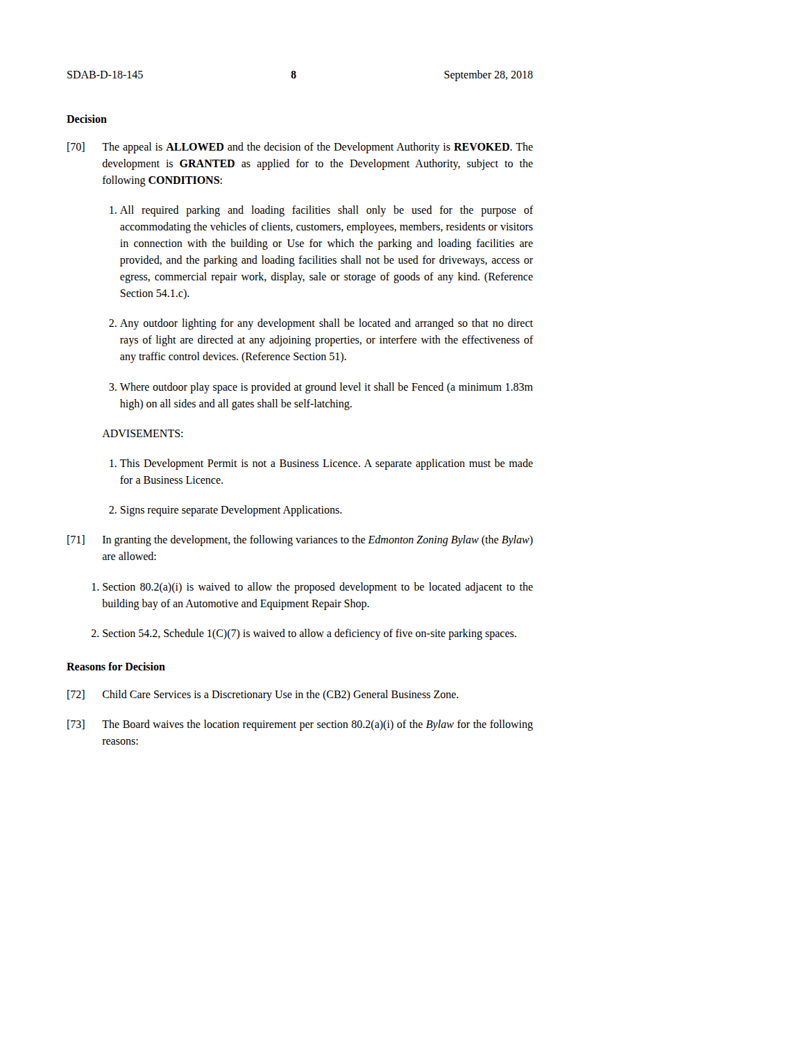SDAB-D-18-145
8
September 28, 2018
Decision
[70]
The appeal is ALLOWED and the decision of the Development Authority is REVOKED. The development is GRANTED as applied for to the Development Authority, subject to the following CONDITIONS:
All required parking and loading facilities shall only be used for the purpose of accommodating the vehicles of clients, customers, employees, members, residents or visitors in connection with the building or Use for which the parking and loading facilities are provided, and the parking and loading facilities shall not be used for driveways, access or egress, commercial repair work, display, sale or storage of goods of any kind. (Reference Section 54.1.c).
Any outdoor lighting for any development shall be located and arranged so that no direct rays of light are directed at any adjoining properties, or interfere with the effectiveness of any traffic control devices. (Reference Section 51).
Where outdoor play space is provided at ground level it shall be Fenced (a minimum 1.83m high) on all sides and all gates shall be self-latching.
ADVISEMENTS:
This Development Permit is not a Business Licence. A separate application must be made for a Business Licence.
Signs require separate Development Applications.
[71]
In granting the development, the following variances to the Edmonton Zoning Bylaw (the Bylaw) are allowed:
Section 80.2(a)(i) is waived to allow the proposed development to be located adjacent to the building bay of an Automotive and Equipment Repair Shop.
Section 54.2, Schedule 1(C)(7) is waived to allow a deficiency of five on-site parking spaces.
Reasons for Decision
[72]
Child Care Services is a Discretionary Use in the (CB2) General Business Zone.
[73]
The Board waives the location requirement per section 80.2(a)(i) of the Bylaw for the following reasons: